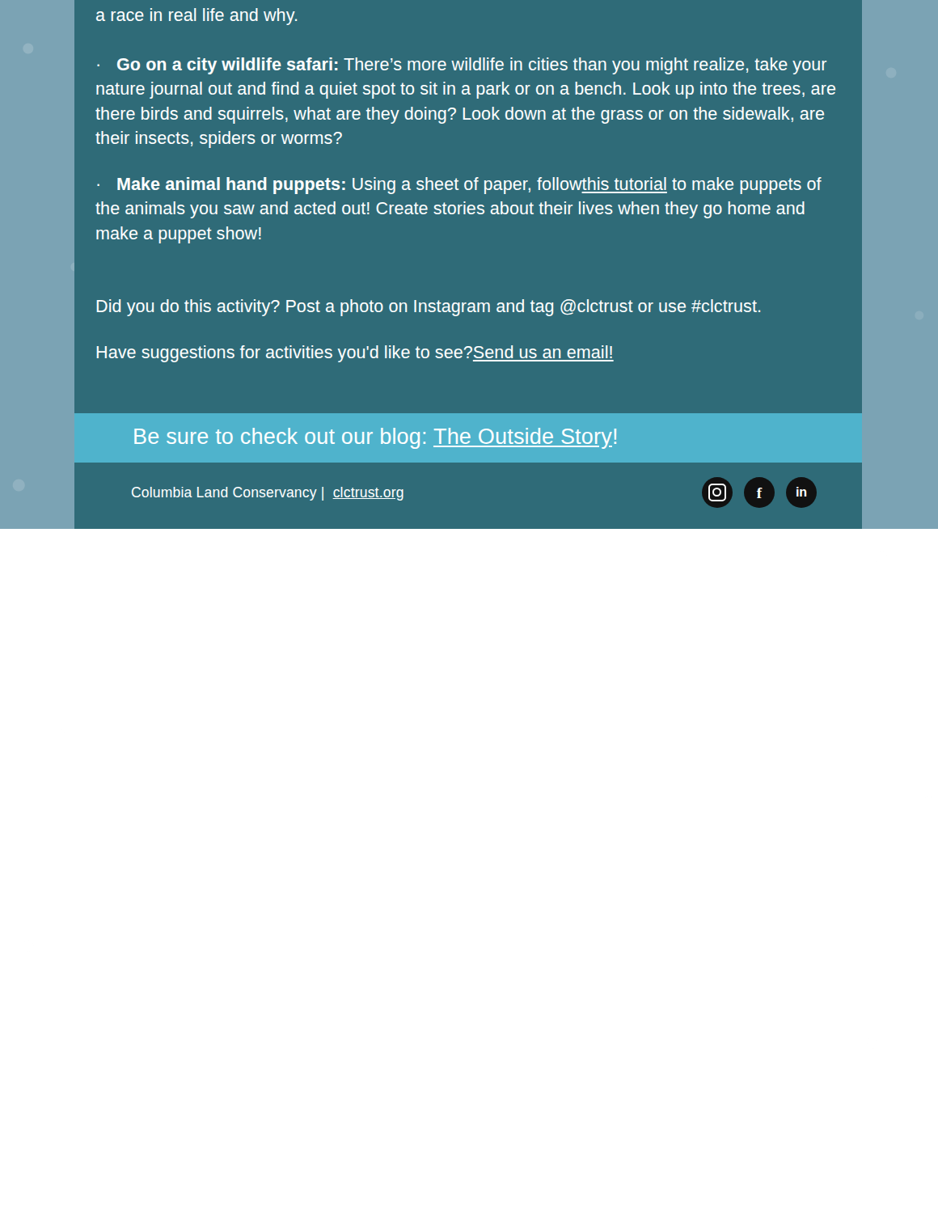a race in real life and why.
·Go on a city wildlife safari: There’s more wildlife in cities than you might realize, take your nature journal out and find a quiet spot to sit in a park or on a bench. Look up into the trees, are there birds and squirrels, what are they doing? Look down at the grass or on the sidewalk, are their insects, spiders or worms?
·Make animal hand puppets: Using a sheet of paper, followthis tutorial to make puppets of the animals you saw and acted out! Create stories about their lives when they go home and make a puppet show!
Did you do this activity? Post a photo on Instagram and tag @clctrust or use #clctrust.
Have suggestions for activities you'd like to see?Send us an email!
Be sure to check out our blog: The Outside Story!
Columbia Land Conservancy | clctrust.org
f in